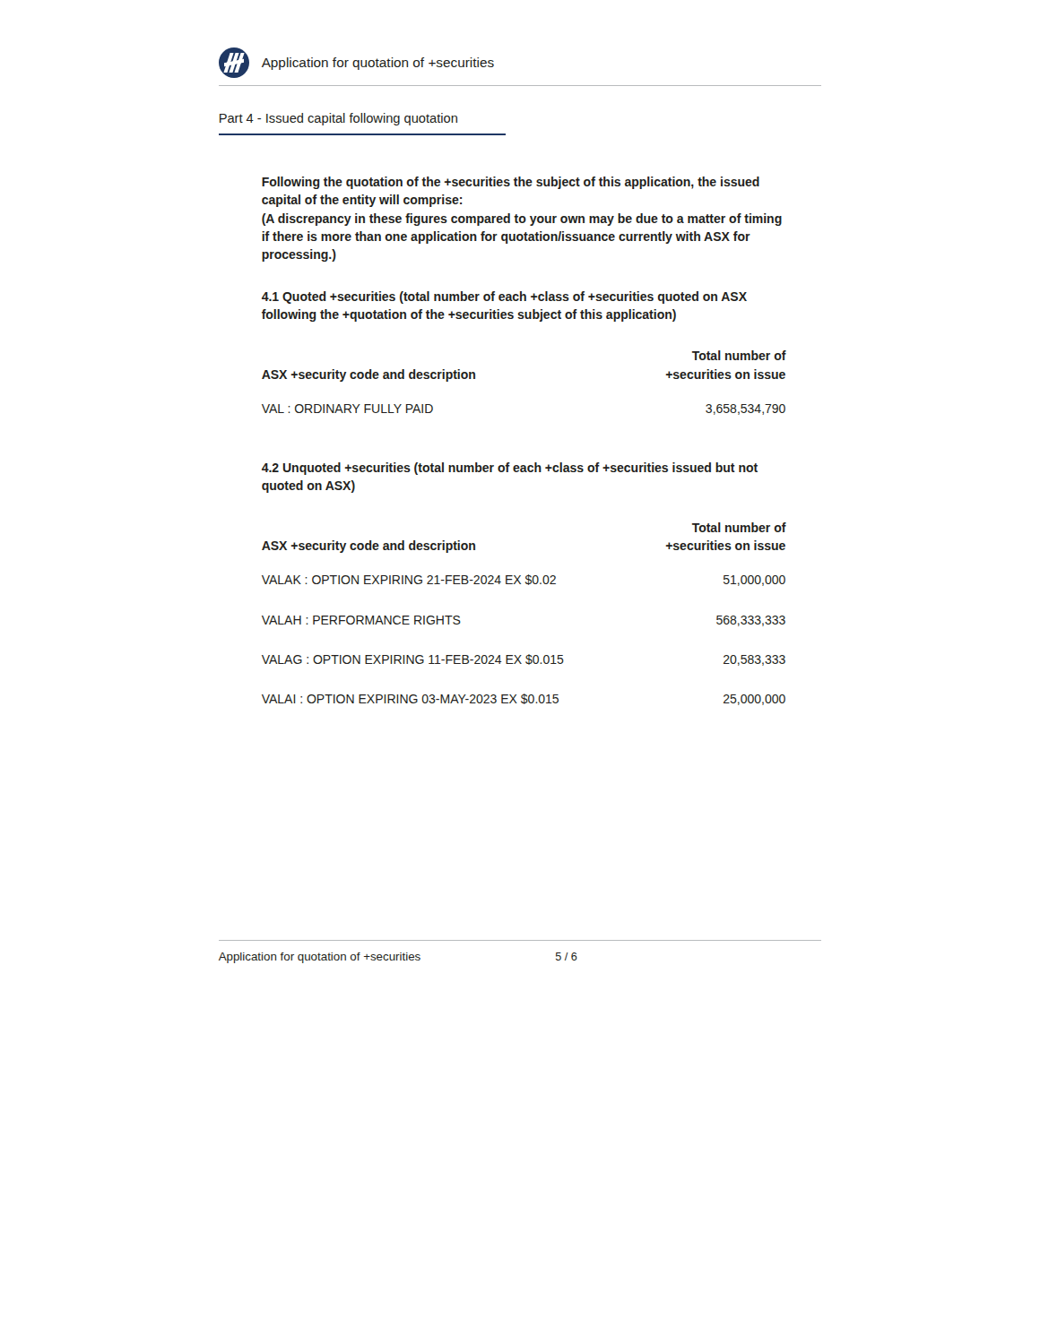Application for quotation of +securities
Part 4 - Issued capital following quotation
Following the quotation of the +securities the subject of this application, the issued capital of the entity will comprise:
(A discrepancy in these figures compared to your own may be due to a matter of timing if there is more than one application for quotation/issuance currently with ASX for processing.)
4.1 Quoted +securities (total number of each +class of +securities quoted on ASX following the +quotation of the +securities subject of this application)
| ASX +security code and description | Total number of +securities on issue |
| --- | --- |
| VAL : ORDINARY FULLY PAID | 3,658,534,790 |
4.2 Unquoted +securities (total number of each +class of +securities issued but not quoted on ASX)
| ASX +security code and description | Total number of +securities on issue |
| --- | --- |
| VALAK : OPTION EXPIRING 21-FEB-2024 EX $0.02 | 51,000,000 |
| VALAH : PERFORMANCE RIGHTS | 568,333,333 |
| VALAG : OPTION EXPIRING 11-FEB-2024 EX $0.015 | 20,583,333 |
| VALAI : OPTION EXPIRING 03-MAY-2023 EX $0.015 | 25,000,000 |
Application for quotation of +securities
5 / 6